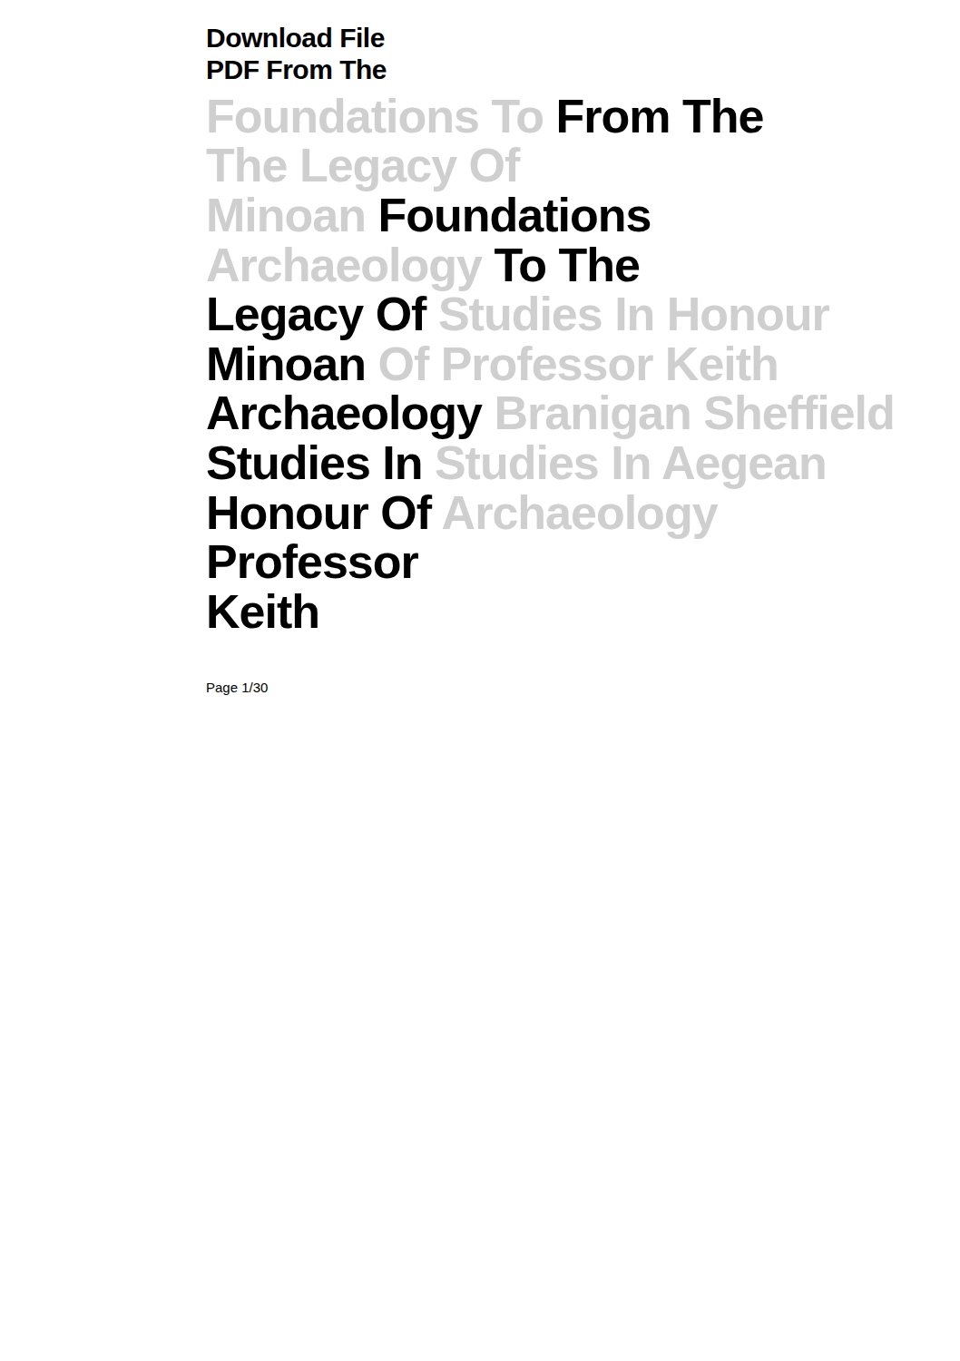Download File
PDF From The
Foundations To From The
The Legacy Of
Minoan Foundations
Archaeology To The
Legacy Of Studies In Honour
Minoan Of Professor Keith
Archaeology Branigan Sheffield
Studies In Studies In Aegean
Honour Of Archaeology
Professor
Keith
Page 1/30